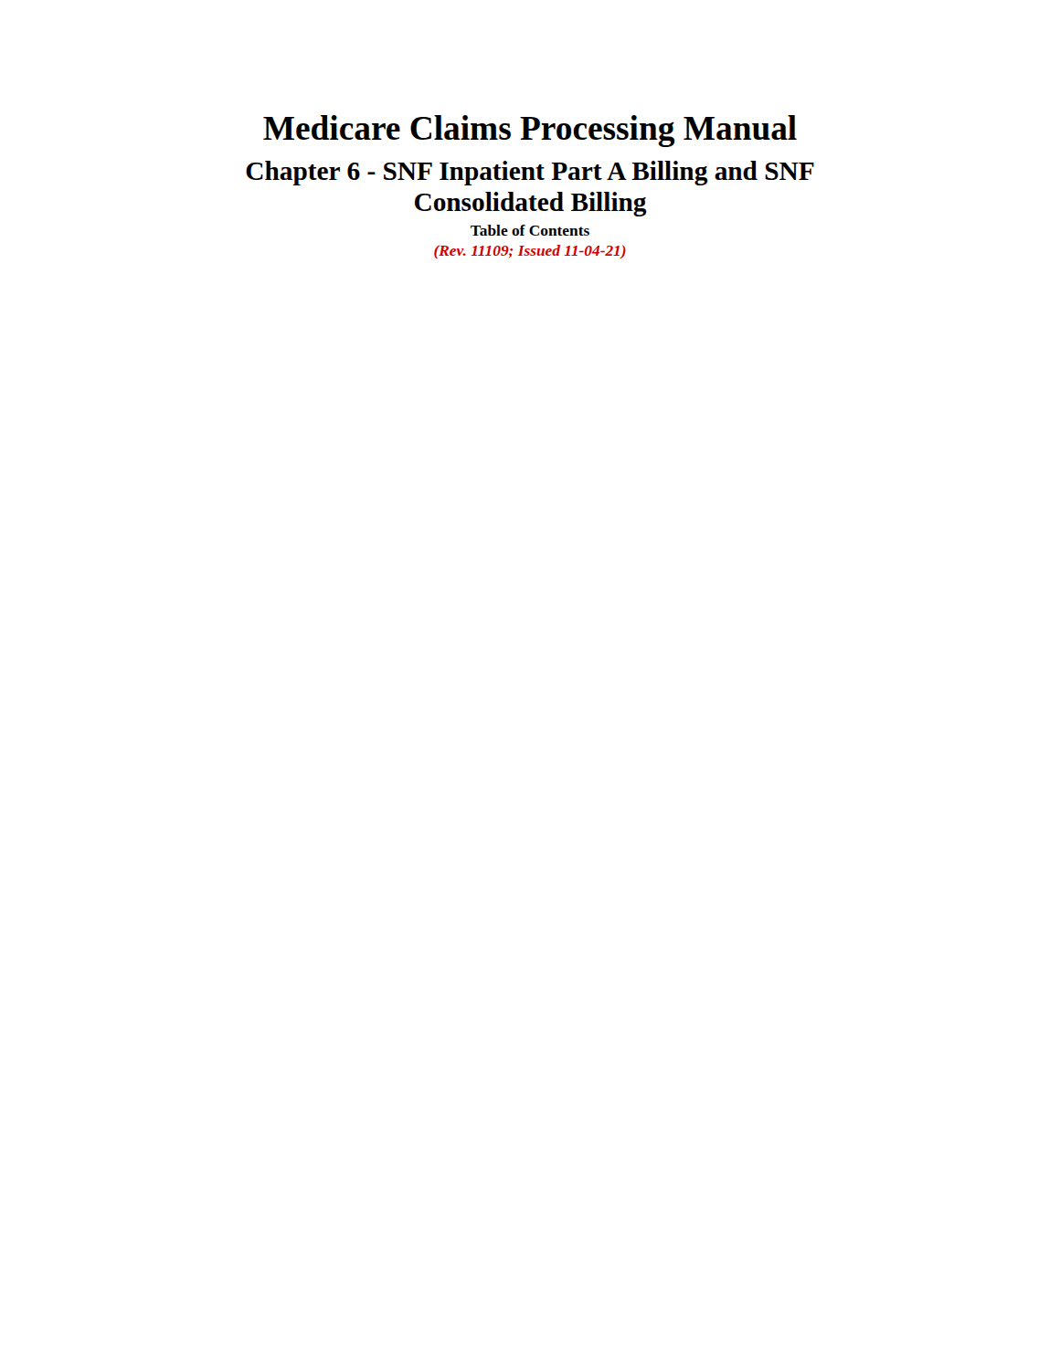Medicare Claims Processing Manual
Chapter 6 - SNF Inpatient Part A Billing and SNF Consolidated Billing
Table of Contents
(Rev. 11109; Issued 11-04-21)